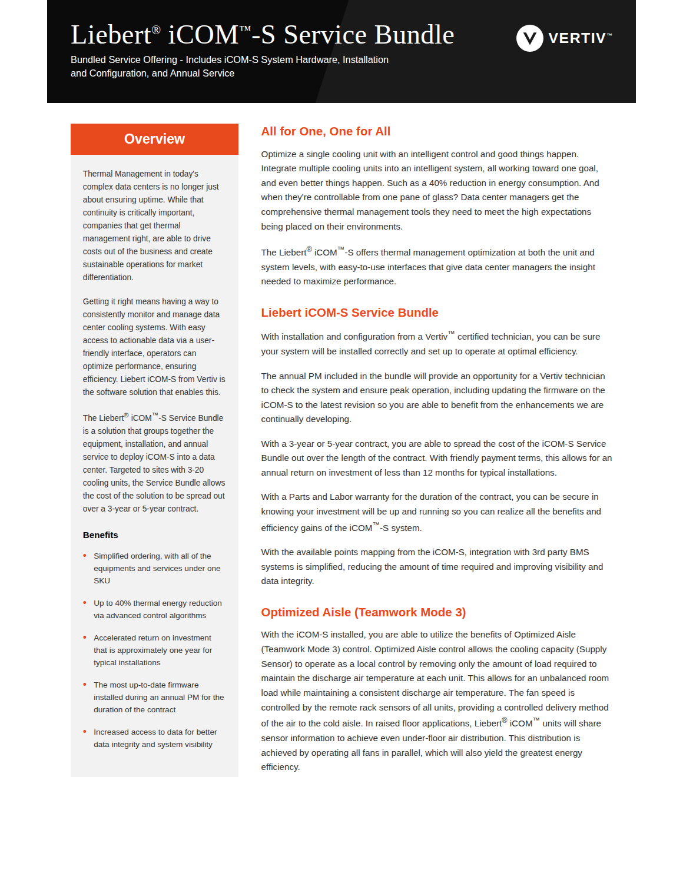Liebert® iCOM™-S Service Bundle
Bundled Service Offering - Includes iCOM-S System Hardware, Installation
and Configuration, and Annual Service
VERTIV™
Overview
Thermal Management in today's complex data centers is no longer just about ensuring uptime. While that continuity is critically important, companies that get thermal management right, are able to drive costs out of the business and create sustainable operations for market differentiation.
Getting it right means having a way to consistently monitor and manage data center cooling systems. With easy access to actionable data via a user-friendly interface, operators can optimize performance, ensuring efficiency. Liebert iCOM-S from Vertiv is the software solution that enables this.
The Liebert® iCOM™-S Service Bundle is a solution that groups together the equipment, installation, and annual service to deploy iCOM-S into a data center. Targeted to sites with 3-20 cooling units, the Service Bundle allows the cost of the solution to be spread out over a 3-year or 5-year contract.
Benefits
Simplified ordering, with all of the equipments and services under one SKU
Up to 40% thermal energy reduction via advanced control algorithms
Accelerated return on investment that is approximately one year for typical installations
The most up-to-date firmware installed during an annual PM for the duration of the contract
Increased access to data for better data integrity and system visibility
All for One, One for All
Optimize a single cooling unit with an intelligent control and good things happen. Integrate multiple cooling units into an intelligent system, all working toward one goal, and even better things happen. Such as a 40% reduction in energy consumption. And when they're controllable from one pane of glass? Data center managers get the comprehensive thermal management tools they need to meet the high expectations being placed on their environments.
The Liebert® iCOM™-S offers thermal management optimization at both the unit and system levels, with easy-to-use interfaces that give data center managers the insight needed to maximize performance.
Liebert iCOM-S Service Bundle
With installation and configuration from a Vertiv™ certified technician, you can be sure your system will be installed correctly and set up to operate at optimal efficiency.
The annual PM included in the bundle will provide an opportunity for a Vertiv technician to check the system and ensure peak operation, including updating the firmware on the iCOM-S to the latest revision so you are able to benefit from the enhancements we are continually developing.
With a 3-year or 5-year contract, you are able to spread the cost of the iCOM-S Service Bundle out over the length of the contract. With friendly payment terms, this allows for an annual return on investment of less than 12 months for typical installations.
With a Parts and Labor warranty for the duration of the contract, you can be secure in knowing your investment will be up and running so you can realize all the benefits and efficiency gains of the iCOM™-S system.
With the available points mapping from the iCOM-S, integration with 3rd party BMS systems is simplified, reducing the amount of time required and improving visibility and data integrity.
Optimized Aisle (Teamwork Mode 3)
With the iCOM-S installed, you are able to utilize the benefits of Optimized Aisle (Teamwork Mode 3) control. Optimized Aisle control allows the cooling capacity (Supply Sensor) to operate as a local control by removing only the amount of load required to maintain the discharge air temperature at each unit. This allows for an unbalanced room load while maintaining a consistent discharge air temperature. The fan speed is controlled by the remote rack sensors of all units, providing a controlled delivery method of the air to the cold aisle. In raised floor applications, Liebert® iCOM™ units will share sensor information to achieve even under-floor air distribution. This distribution is achieved by operating all fans in parallel, which will also yield the greatest energy efficiency.